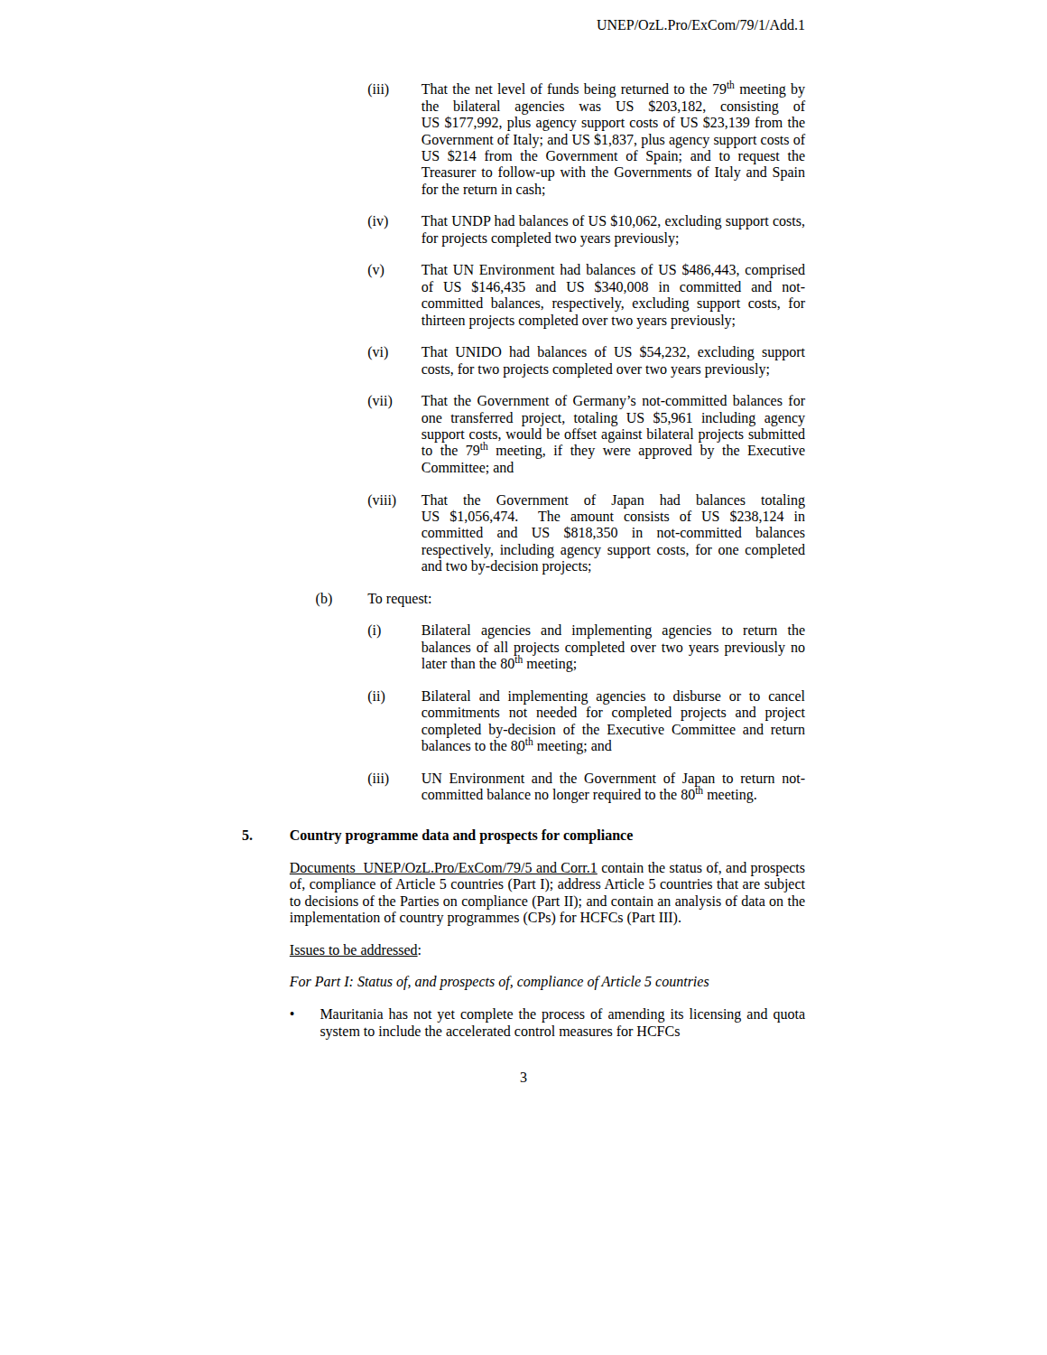UNEP/OzL.Pro/ExCom/79/1/Add.1
(iii)
That the net level of funds being returned to the 79th meeting by the bilateral agencies was US $203,182, consisting of US $177,992, plus agency support costs of US $23,139 from the Government of Italy; and US $1,837, plus agency support costs of US $214 from the Government of Spain; and to request the Treasurer to follow-up with the Governments of Italy and Spain for the return in cash;
(iv)
That UNDP had balances of US $10,062, excluding support costs, for projects completed two years previously;
(v)
That UN Environment had balances of US $486,443, comprised of US $146,435 and US $340,008 in committed and not-committed balances, respectively, excluding support costs, for thirteen projects completed over two years previously;
(vi)
That UNIDO had balances of US $54,232, excluding support costs, for two projects completed over two years previously;
(vii)
That the Government of Germany’s not-committed balances for one transferred project, totaling US $5,961 including agency support costs, would be offset against bilateral projects submitted to the 79th meeting, if they were approved by the Executive Committee; and
(viii)
That the Government of Japan had balances totaling US $1,056,474. The amount consists of US $238,124 in committed and US $818,350 in not-committed balances respectively, including agency support costs, for one completed and two by-decision projects;
(b)
To request:
(i)
Bilateral agencies and implementing agencies to return the balances of all projects completed over two years previously no later than the 80th meeting;
(ii)
Bilateral and implementing agencies to disburse or to cancel commitments not needed for completed projects and project completed by-decision of the Executive Committee and return balances to the 80th meeting; and
(iii)
UN Environment and the Government of Japan to return not-committed balance no longer required to the 80th meeting.
5.
Country programme data and prospects for compliance
Documents UNEP/OzL.Pro/ExCom/79/5 and Corr.1 contain the status of, and prospects of, compliance of Article 5 countries (Part I); address Article 5 countries that are subject to decisions of the Parties on compliance (Part II); and contain an analysis of data on the implementation of country programmes (CPs) for HCFCs (Part III).
Issues to be addressed:
For Part I: Status of, and prospects of, compliance of Article 5 countries
•
Mauritania has not yet complete the process of amending its licensing and quota system to include the accelerated control measures for HCFCs
3